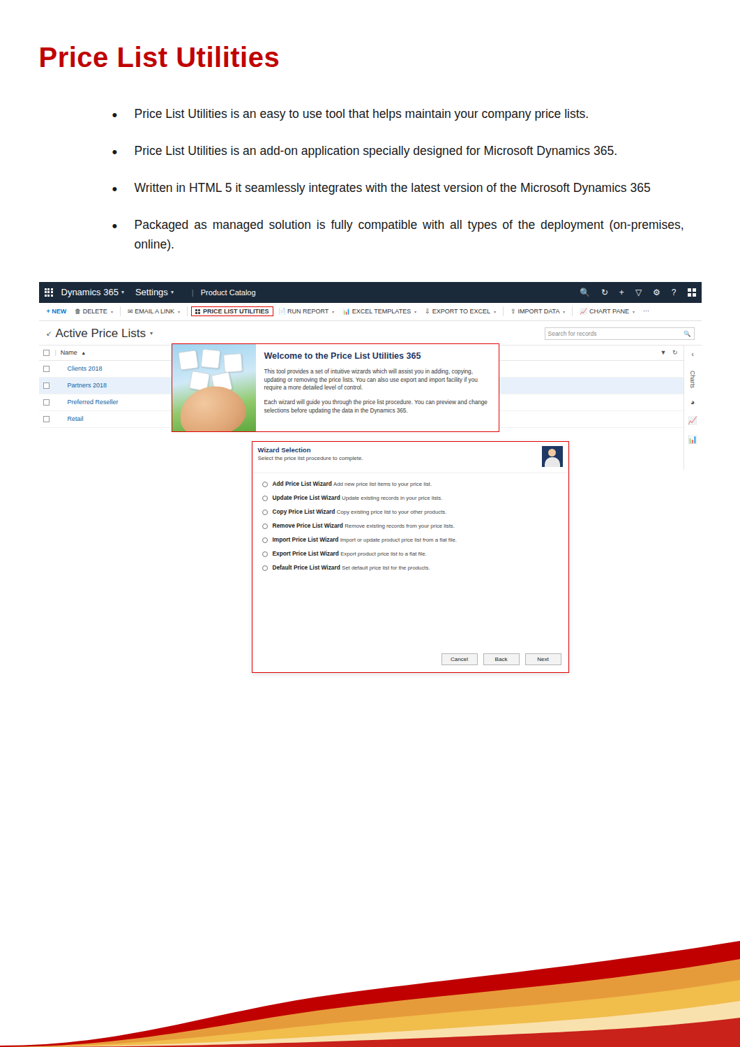Price List Utilities
Price List Utilities is an easy to use tool that helps maintain your company price lists.
Price List Utilities is an add-on application specially designed for Microsoft Dynamics 365.
Written in HTML 5 it seamlessly integrates with the latest version of the Microsoft Dynamics 365
Packaged as managed solution is fully compatible with all types of the deployment (on-premises, online).
Dynamics 365▾ Settings▾ | Product Catalog 🔍 ↻ + ▽ ⚙ ?
+ NEW 🗑 DELETE ▾ ✉ EMAIL A LINK ▾ PRICE LIST UTILITIES 📄 RUN REPORT ▾ 📊 EXCEL TEMPLATES ▾ ⇩ EXPORT TO EXCEL ▾ ⇧ IMPORT DATA ▾ 📈 CHART PANE ▾ ⋯
↙
Active Price Lists
▾ Search for records🔍
| Name ▲ ▼↻
Clients 2018
Partners 2018
Preferred Reseller
Retail
‹ Charts ◕ 📈 📊
Welcome to the Price List Utilities 365
This tool provides a set of intuitive wizards which will assist you in adding, copying, updating or removing the price lists. You can also use export and import facility if you require a more detailed level of control.
Each wizard will guide you through the price list procedure. You can preview and change selections before updating the data in the Dynamics 365.
Wizard Selection
Select the price list procedure to complete.
Add Price List Wizard Add new price list items to your price list.
Update Price List Wizard Update existing records in your price lists.
Copy Price List Wizard Copy existing price list to your other products.
Remove Price List Wizard Remove existing records from your price lists.
Import Price List Wizard Import or update product price list from a flat file.
Export Price List Wizard Export product price list to a flat file.
Default Price List Wizard Set default price list for the products.
Cancel Back Next